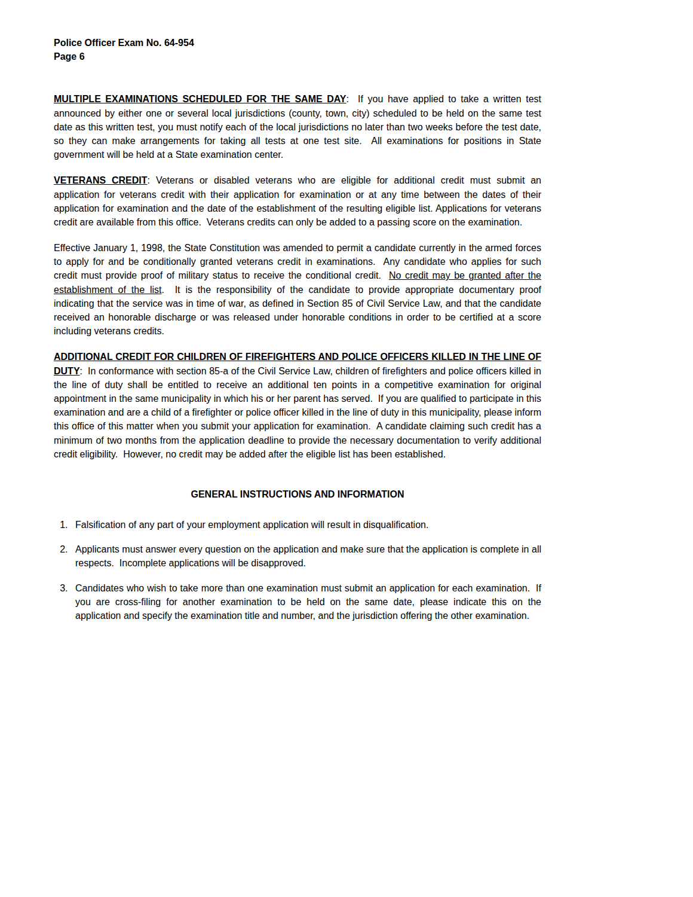Police Officer Exam No. 64-954
Page 6
MULTIPLE EXAMINATIONS SCHEDULED FOR THE SAME DAY: If you have applied to take a written test announced by either one or several local jurisdictions (county, town, city) scheduled to be held on the same test date as this written test, you must notify each of the local jurisdictions no later than two weeks before the test date, so they can make arrangements for taking all tests at one test site. All examinations for positions in State government will be held at a State examination center.
VETERANS CREDIT: Veterans or disabled veterans who are eligible for additional credit must submit an application for veterans credit with their application for examination or at any time between the dates of their application for examination and the date of the establishment of the resulting eligible list. Applications for veterans credit are available from this office. Veterans credits can only be added to a passing score on the examination.
Effective January 1, 1998, the State Constitution was amended to permit a candidate currently in the armed forces to apply for and be conditionally granted veterans credit in examinations. Any candidate who applies for such credit must provide proof of military status to receive the conditional credit. No credit may be granted after the establishment of the list. It is the responsibility of the candidate to provide appropriate documentary proof indicating that the service was in time of war, as defined in Section 85 of Civil Service Law, and that the candidate received an honorable discharge or was released under honorable conditions in order to be certified at a score including veterans credits.
ADDITIONAL CREDIT FOR CHILDREN OF FIREFIGHTERS AND POLICE OFFICERS KILLED IN THE LINE OF DUTY: In conformance with section 85-a of the Civil Service Law, children of firefighters and police officers killed in the line of duty shall be entitled to receive an additional ten points in a competitive examination for original appointment in the same municipality in which his or her parent has served. If you are qualified to participate in this examination and are a child of a firefighter or police officer killed in the line of duty in this municipality, please inform this office of this matter when you submit your application for examination. A candidate claiming such credit has a minimum of two months from the application deadline to provide the necessary documentation to verify additional credit eligibility. However, no credit may be added after the eligible list has been established.
GENERAL INSTRUCTIONS AND INFORMATION
Falsification of any part of your employment application will result in disqualification.
Applicants must answer every question on the application and make sure that the application is complete in all respects. Incomplete applications will be disapproved.
Candidates who wish to take more than one examination must submit an application for each examination. If you are cross-filing for another examination to be held on the same date, please indicate this on the application and specify the examination title and number, and the jurisdiction offering the other examination.